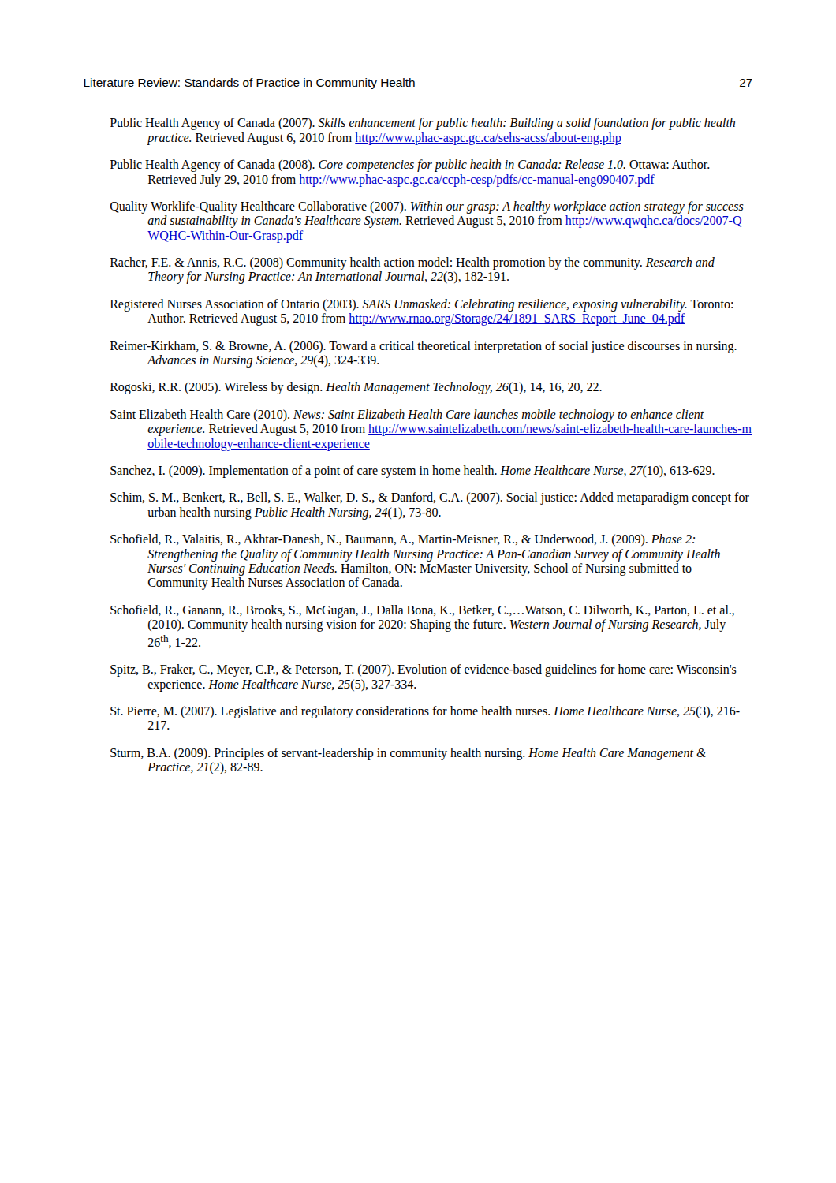Literature Review: Standards of Practice in Community Health 27
Public Health Agency of Canada (2007). Skills enhancement for public health: Building a solid foundation for public health practice. Retrieved August 6, 2010 from http://www.phac-aspc.gc.ca/sehs-acss/about-eng.php
Public Health Agency of Canada (2008). Core competencies for public health in Canada: Release 1.0. Ottawa: Author. Retrieved July 29, 2010 from http://www.phac-aspc.gc.ca/ccph-cesp/pdfs/cc-manual-eng090407.pdf
Quality Worklife-Quality Healthcare Collaborative (2007). Within our grasp: A healthy workplace action strategy for success and sustainability in Canada's Healthcare System. Retrieved August 5, 2010 from http://www.qwqhc.ca/docs/2007-QWQHC-Within-Our-Grasp.pdf
Racher, F.E. & Annis, R.C. (2008) Community health action model: Health promotion by the community. Research and Theory for Nursing Practice: An International Journal, 22(3), 182-191.
Registered Nurses Association of Ontario (2003). SARS Unmasked: Celebrating resilience, exposing vulnerability. Toronto: Author. Retrieved August 5, 2010 from http://www.rnao.org/Storage/24/1891_SARS_Report_June_04.pdf
Reimer-Kirkham, S. & Browne, A. (2006). Toward a critical theoretical interpretation of social justice discourses in nursing. Advances in Nursing Science, 29(4), 324-339.
Rogoski, R.R. (2005). Wireless by design. Health Management Technology, 26(1), 14, 16, 20, 22.
Saint Elizabeth Health Care (2010). News: Saint Elizabeth Health Care launches mobile technology to enhance client experience. Retrieved August 5, 2010 from http://www.saintelizabeth.com/news/saint-elizabeth-health-care-launches-mobile-technology-enhance-client-experience
Sanchez, I. (2009). Implementation of a point of care system in home health. Home Healthcare Nurse, 27(10), 613-629.
Schim, S. M., Benkert, R., Bell, S. E., Walker, D. S., & Danford, C.A. (2007). Social justice: Added metaparadigm concept for urban health nursing Public Health Nursing, 24(1), 73-80.
Schofield, R., Valaitis, R., Akhtar-Danesh, N., Baumann, A., Martin-Meisner, R., & Underwood, J. (2009). Phase 2: Strengthening the Quality of Community Health Nursing Practice: A Pan-Canadian Survey of Community Health Nurses' Continuing Education Needs. Hamilton, ON: McMaster University, School of Nursing submitted to Community Health Nurses Association of Canada.
Schofield, R., Ganann, R., Brooks, S., McGugan, J., Dalla Bona, K., Betker, C.,…Watson, C. Dilworth, K., Parton, L. et al., (2010). Community health nursing vision for 2020: Shaping the future. Western Journal of Nursing Research, July 26th, 1-22.
Spitz, B., Fraker, C., Meyer, C.P., & Peterson, T. (2007). Evolution of evidence-based guidelines for home care: Wisconsin's experience. Home Healthcare Nurse, 25(5), 327-334.
St. Pierre, M. (2007). Legislative and regulatory considerations for home health nurses. Home Healthcare Nurse, 25(3), 216-217.
Sturm, B.A. (2009). Principles of servant-leadership in community health nursing. Home Health Care Management & Practice, 21(2), 82-89.